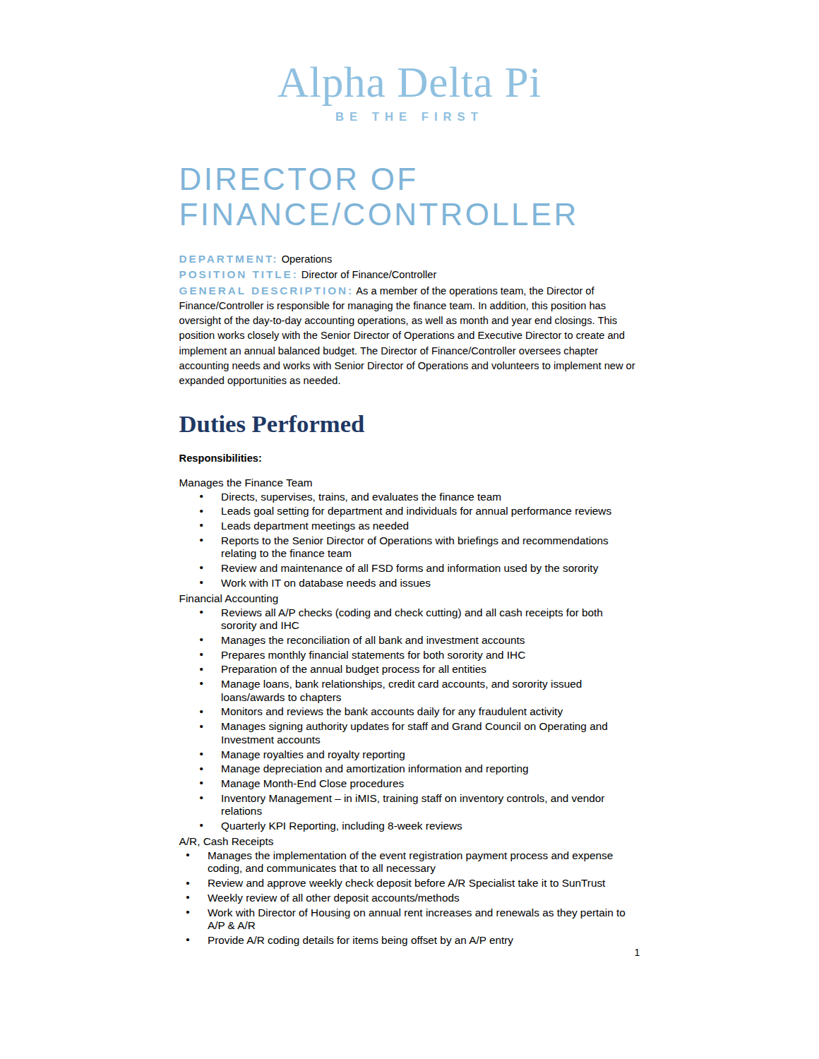Alpha Delta Pi
BE THE FIRST
Director of
Finance/Controller
DEPARTMENT: Operations
POSITION TITLE: Director of Finance/Controller
GENERAL DESCRIPTION: As a member of the operations team, the Director of Finance/Controller is responsible for managing the finance team. In addition, this position has oversight of the day-to-day accounting operations, as well as month and year end closings. This position works closely with the Senior Director of Operations and Executive Director to create and implement an annual balanced budget. The Director of Finance/Controller oversees chapter accounting needs and works with Senior Director of Operations and volunteers to implement new or expanded opportunities as needed.
Duties Performed
Responsibilities:
Manages the Finance Team
Directs, supervises, trains, and evaluates the finance team
Leads goal setting for department and individuals for annual performance reviews
Leads department meetings as needed
Reports to the Senior Director of Operations with briefings and recommendations relating to the finance team
Review and maintenance of all FSD forms and information used by the sorority
Work with IT on database needs and issues
Financial Accounting
Reviews all A/P checks (coding and check cutting) and all cash receipts for both sorority and IHC
Manages the reconciliation of all bank and investment accounts
Prepares monthly financial statements for both sorority and IHC
Preparation of the annual budget process for all entities
Manage loans, bank relationships, credit card accounts, and sorority issued loans/awards to chapters
Monitors and reviews the bank accounts daily for any fraudulent activity
Manages signing authority updates for staff and Grand Council on Operating and Investment accounts
Manage royalties and royalty reporting
Manage depreciation and amortization information and reporting
Manage Month-End Close procedures
Inventory Management – in iMIS, training staff on inventory controls, and vendor relations
Quarterly KPI Reporting, including 8-week reviews
A/R, Cash Receipts
Manages the implementation of the event registration payment process and expense coding, and communicates that to all necessary
Review and approve weekly check deposit before A/R Specialist take it to SunTrust
Weekly review of all other deposit accounts/methods
Work with Director of Housing on annual rent increases and renewals as they pertain to A/P & A/R
Provide A/R coding details for items being offset by an A/P entry
1